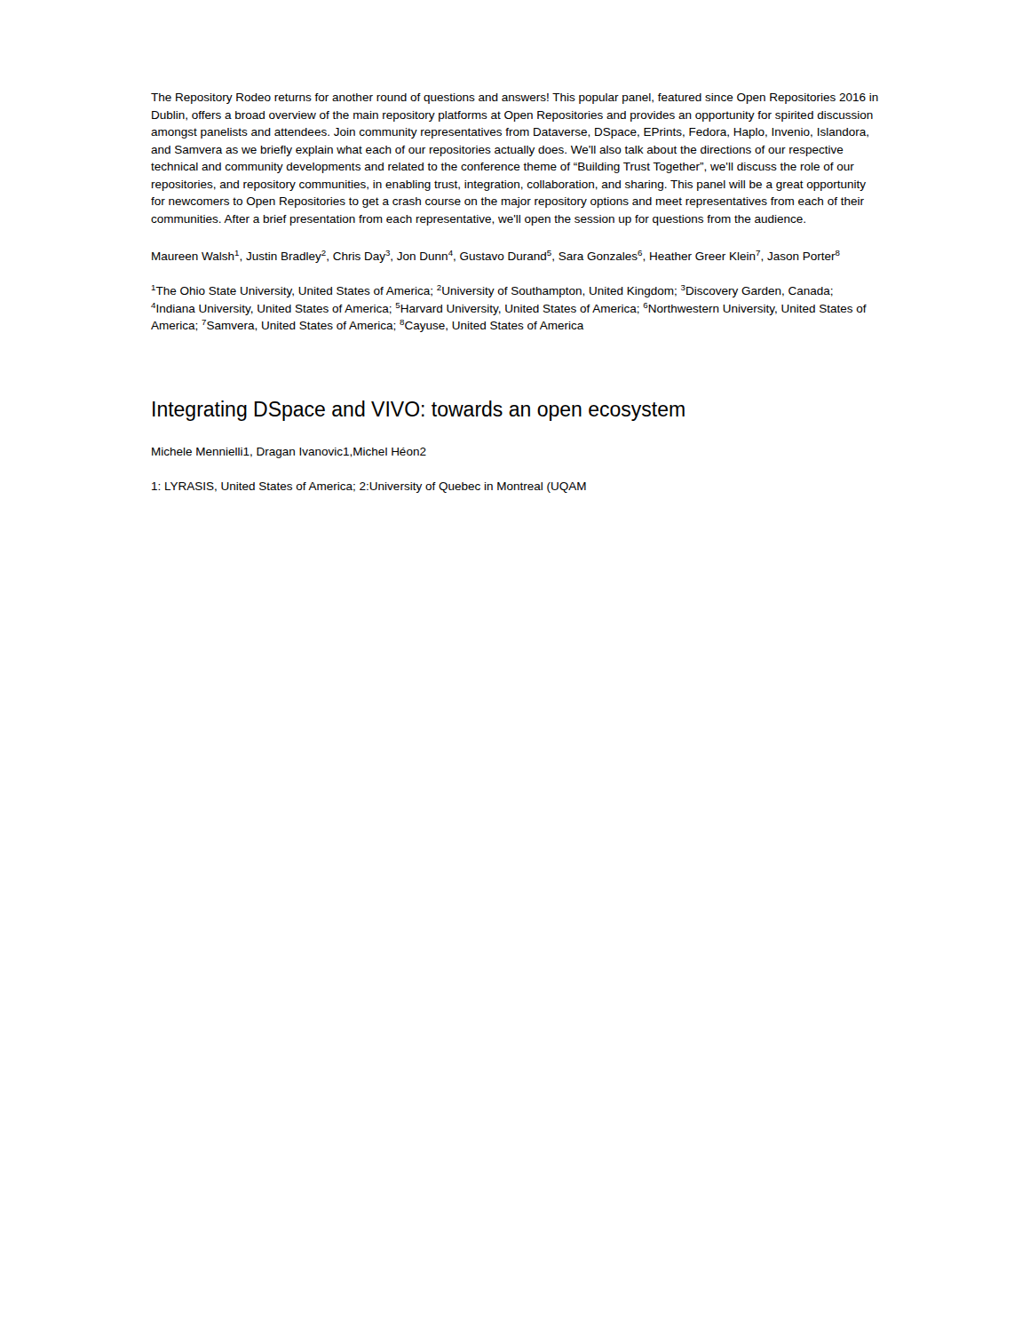The Repository Rodeo returns for another round of questions and answers! This popular panel, featured since Open Repositories 2016 in Dublin, offers a broad overview of the main repository platforms at Open Repositories and provides an opportunity for spirited discussion amongst panelists and attendees. Join community representatives from Dataverse, DSpace, EPrints, Fedora, Haplo, Invenio, Islandora, and Samvera as we briefly explain what each of our repositories actually does. We'll also talk about the directions of our respective technical and community developments and related to the conference theme of “Building Trust Together”, we'll discuss the role of our repositories, and repository communities, in enabling trust, integration, collaboration, and sharing. This panel will be a great opportunity for newcomers to Open Repositories to get a crash course on the major repository options and meet representatives from each of their communities. After a brief presentation from each representative, we'll open the session up for questions from the audience.
Maureen Walsh1, Justin Bradley2, Chris Day3, Jon Dunn4, Gustavo Durand5, Sara Gonzales6, Heather Greer Klein7, Jason Porter8
1The Ohio State University, United States of America; 2University of Southampton, United Kingdom; 3Discovery Garden, Canada; 4Indiana University, United States of America; 5Harvard University, United States of America; 6Northwestern University, United States of America; 7Samvera, United States of America; 8Cayuse, United States of America
Integrating DSpace and VIVO: towards an open ecosystem
Michele Mennielli1, Dragan Ivanovic1,Michel Héon2
1: LYRASIS, United States of America; 2:University of Quebec in Montreal (UQAM